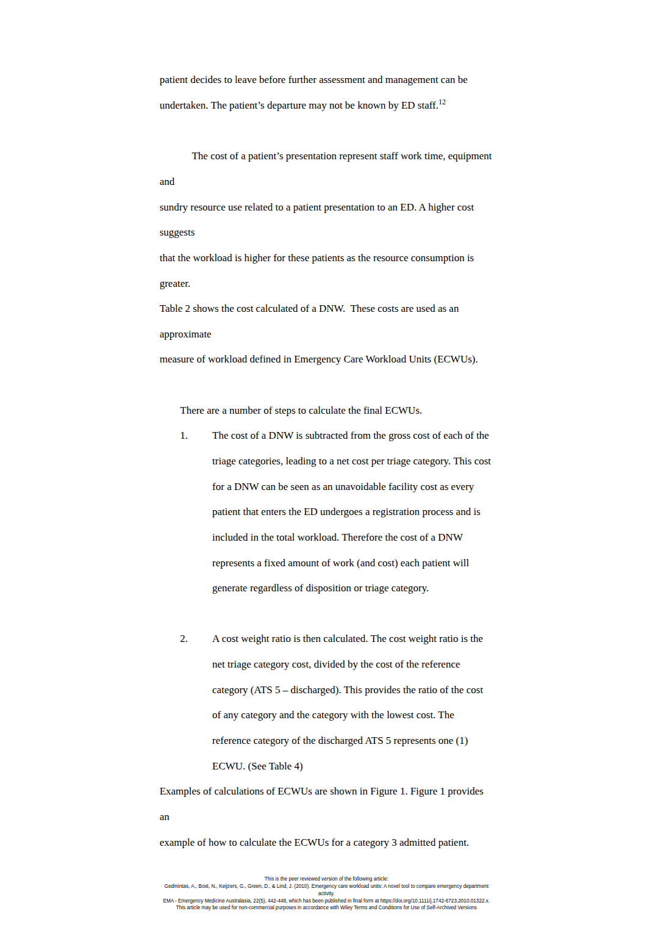patient decides to leave before further assessment and management can be
undertaken. The patient’s departure may not be known by ED staff.12
The cost of a patient’s presentation represent staff work time, equipment and
sundry resource use related to a patient presentation to an ED. A higher cost suggests
that the workload is higher for these patients as the resource consumption is greater.
Table 2 shows the cost calculated of a DNW. These costs are used as an approximate
measure of workload defined in Emergency Care Workload Units (ECWUs).
There are a number of steps to calculate the final ECWUs.
1. The cost of a DNW is subtracted from the gross cost of each of the triage categories, leading to a net cost per triage category. This cost for a DNW can be seen as an unavoidable facility cost as every patient that enters the ED undergoes a registration process and is included in the total workload. Therefore the cost of a DNW represents a fixed amount of work (and cost) each patient will generate regardless of disposition or triage category.
2. A cost weight ratio is then calculated. The cost weight ratio is the net triage category cost, divided by the cost of the reference category (ATS 5 – discharged). This provides the ratio of the cost of any category and the category with the lowest cost. The reference category of the discharged ATS 5 represents one (1) ECWU. (See Table 4)
Examples of calculations of ECWUs are shown in Figure 1. Figure 1 provides an
example of how to calculate the ECWUs for a category 3 admitted patient.
This is the peer reviewed version of the following article:
Gedmintas, A., Bost, N., Keijzers, G., Green, D., & Lind, J. (2010). Emergency care workload units: A novel tool to compare emergency department activity.
EMA - Emergency Medicine Australasia, 22(5), 442-448, which has been published in final form at https://doi.org/10.1111/j.1742-6723.2010.01322.x.
This article may be used for non-commercial purposes in accordance with Wiley Terms and Conditions for Use of Self-Archived Versions